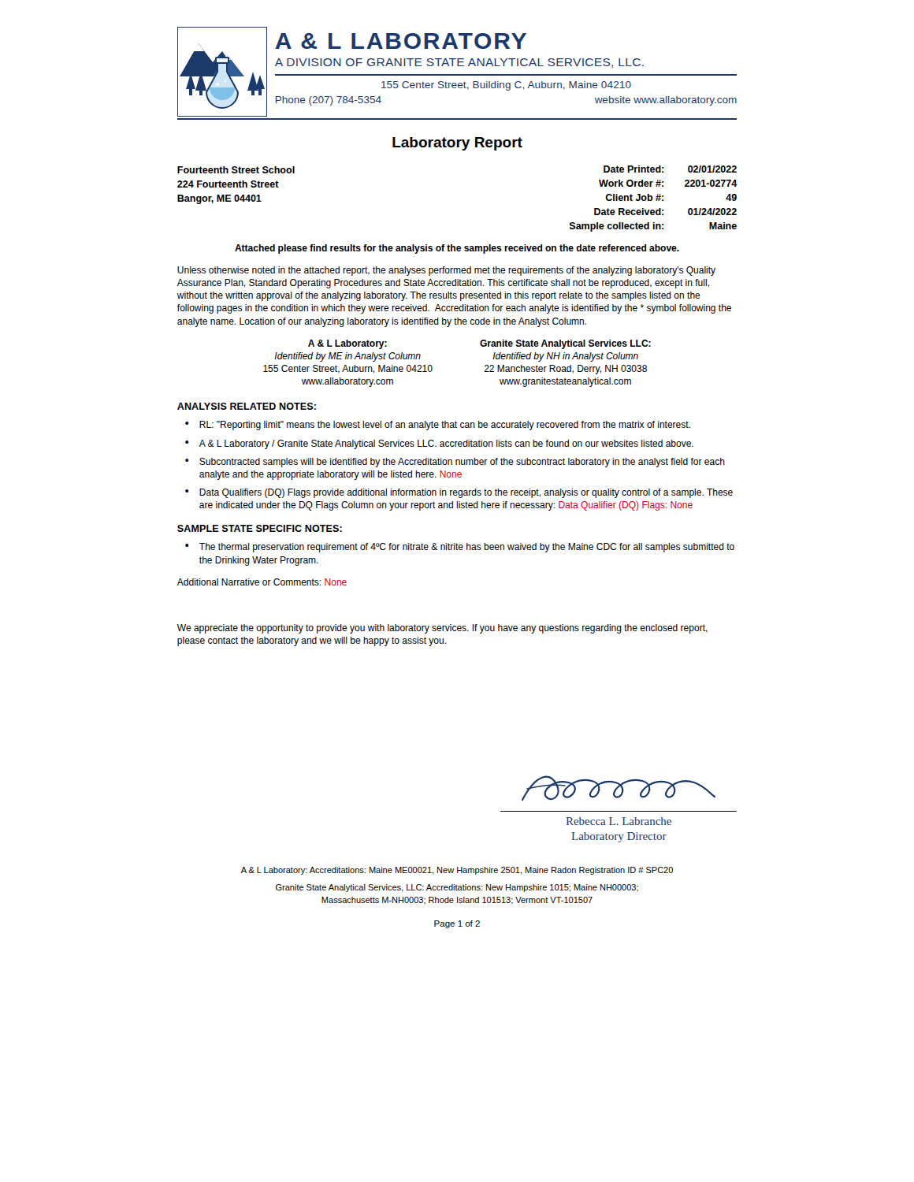A & L LABORATORY
A DIVISION OF GRANITE STATE ANALYTICAL SERVICES, LLC.
155 Center Street, Building C, Auburn, Maine 04210
Phone (207) 784-5354 website www.allaboratory.com
Laboratory Report
Fourteenth Street School
224 Fourteenth Street
Bangor, ME 04401
| Date Printed: | 02/01/2022 |
| Work Order #: | 2201-02774 |
| Client Job #: | 49 |
| Date Received: | 01/24/2022 |
| Sample collected in: | Maine |
Attached please find results for the analysis of the samples received on the date referenced above.
Unless otherwise noted in the attached report, the analyses performed met the requirements of the analyzing laboratory's Quality Assurance Plan, Standard Operating Procedures and State Accreditation. This certificate shall not be reproduced, except in full, without the written approval of the analyzing laboratory. The results presented in this report relate to the samples listed on the following pages in the condition in which they were received. Accreditation for each analyte is identified by the * symbol following the analyte name. Location of our analyzing laboratory is identified by the code in the Analyst Column.
A & L Laboratory:
Identified by ME in Analyst Column
155 Center Street, Auburn, Maine 04210
www.allaboratory.com
Granite State Analytical Services LLC:
Identified by NH in Analyst Column
22 Manchester Road, Derry, NH 03038
www.granitestateanalytical.com
ANALYSIS RELATED NOTES:
RL: "Reporting limit" means the lowest level of an analyte that can be accurately recovered from the matrix of interest.
A & L Laboratory / Granite State Analytical Services LLC. accreditation lists can be found on our websites listed above.
Subcontracted samples will be identified by the Accreditation number of the subcontract laboratory in the analyst field for each analyte and the appropriate laboratory will be listed here. None
Data Qualifiers (DQ) Flags provide additional information in regards to the receipt, analysis or quality control of a sample. These are indicated under the DQ Flags Column on your report and listed here if necessary: Data Qualifier (DQ) Flags: None
SAMPLE STATE SPECIFIC NOTES:
The thermal preservation requirement of 4ºC for nitrate & nitrite has been waived by the Maine CDC for all samples submitted to the Drinking Water Program.
Additional Narrative or Comments: None
We appreciate the opportunity to provide you with laboratory services. If you have any questions regarding the enclosed report, please contact the laboratory and we will be happy to assist you.
Rebecca L. Labranche
Laboratory Director
A & L Laboratory: Accreditations: Maine ME00021, New Hampshire 2501, Maine Radon Registration ID # SPC20
Granite State Analytical Services, LLC: Accreditations: New Hampshire 1015; Maine NH00003;
Massachusetts M-NH0003; Rhode Island 101513; Vermont VT-101507
Page 1 of 2